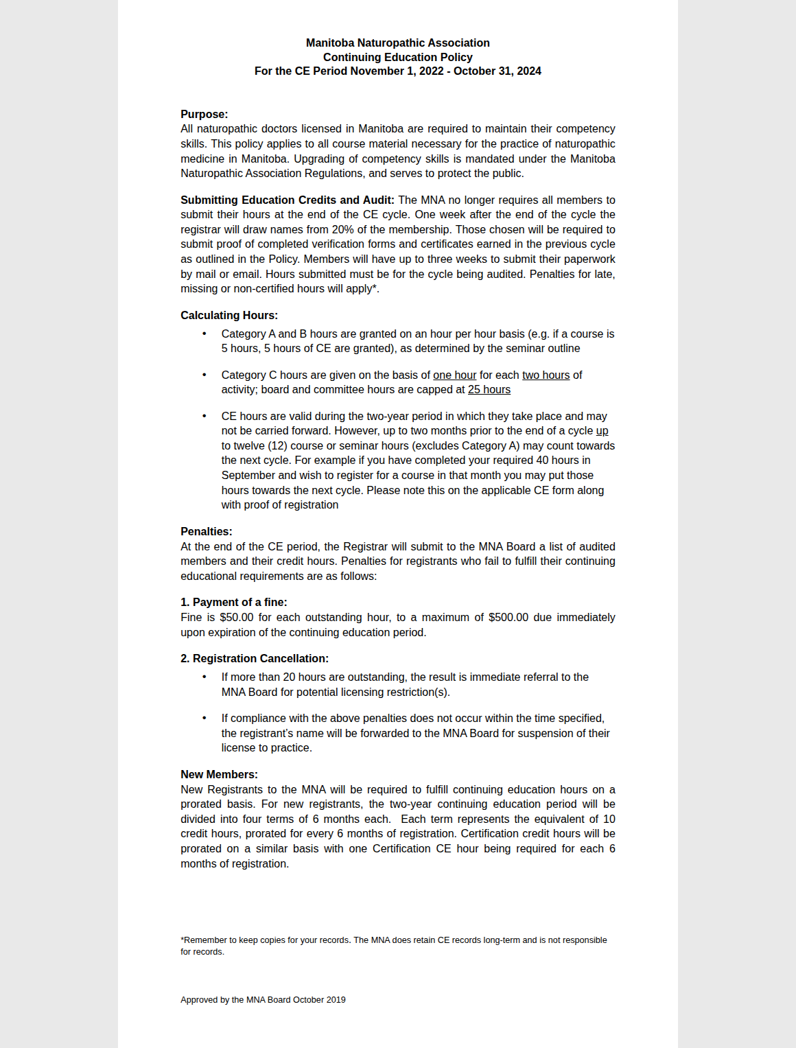Manitoba Naturopathic Association
Continuing Education Policy
For the CE Period November 1, 2022 - October 31, 2024
Purpose:
All naturopathic doctors licensed in Manitoba are required to maintain their competency skills. This policy applies to all course material necessary for the practice of naturopathic medicine in Manitoba. Upgrading of competency skills is mandated under the Manitoba Naturopathic Association Regulations, and serves to protect the public.
Submitting Education Credits and Audit: The MNA no longer requires all members to submit their hours at the end of the CE cycle. One week after the end of the cycle the registrar will draw names from 20% of the membership. Those chosen will be required to submit proof of completed verification forms and certificates earned in the previous cycle as outlined in the Policy. Members will have up to three weeks to submit their paperwork by mail or email. Hours submitted must be for the cycle being audited. Penalties for late, missing or non-certified hours will apply*.
Calculating Hours:
Category A and B hours are granted on an hour per hour basis (e.g. if a course is 5 hours, 5 hours of CE are granted), as determined by the seminar outline
Category C hours are given on the basis of one hour for each two hours of activity; board and committee hours are capped at 25 hours
CE hours are valid during the two-year period in which they take place and may not be carried forward. However, up to two months prior to the end of a cycle up to twelve (12) course or seminar hours (excludes Category A) may count towards the next cycle. For example if you have completed your required 40 hours in September and wish to register for a course in that month you may put those hours towards the next cycle. Please note this on the applicable CE form along with proof of registration
Penalties:
At the end of the CE period, the Registrar will submit to the MNA Board a list of audited members and their credit hours. Penalties for registrants who fail to fulfill their continuing educational requirements are as follows:
1. Payment of a fine:
Fine is $50.00 for each outstanding hour, to a maximum of $500.00 due immediately upon expiration of the continuing education period.
2. Registration Cancellation:
If more than 20 hours are outstanding, the result is immediate referral to the MNA Board for potential licensing restriction(s).
If compliance with the above penalties does not occur within the time specified, the registrant’s name will be forwarded to the MNA Board for suspension of their license to practice.
New Members:
New Registrants to the MNA will be required to fulfill continuing education hours on a prorated basis. For new registrants, the two-year continuing education period will be divided into four terms of 6 months each. Each term represents the equivalent of 10 credit hours, prorated for every 6 months of registration. Certification credit hours will be prorated on a similar basis with one Certification CE hour being required for each 6 months of registration.
*Remember to keep copies for your records. The MNA does retain CE records long-term and is not responsible for records.
Approved by the MNA Board October 2019